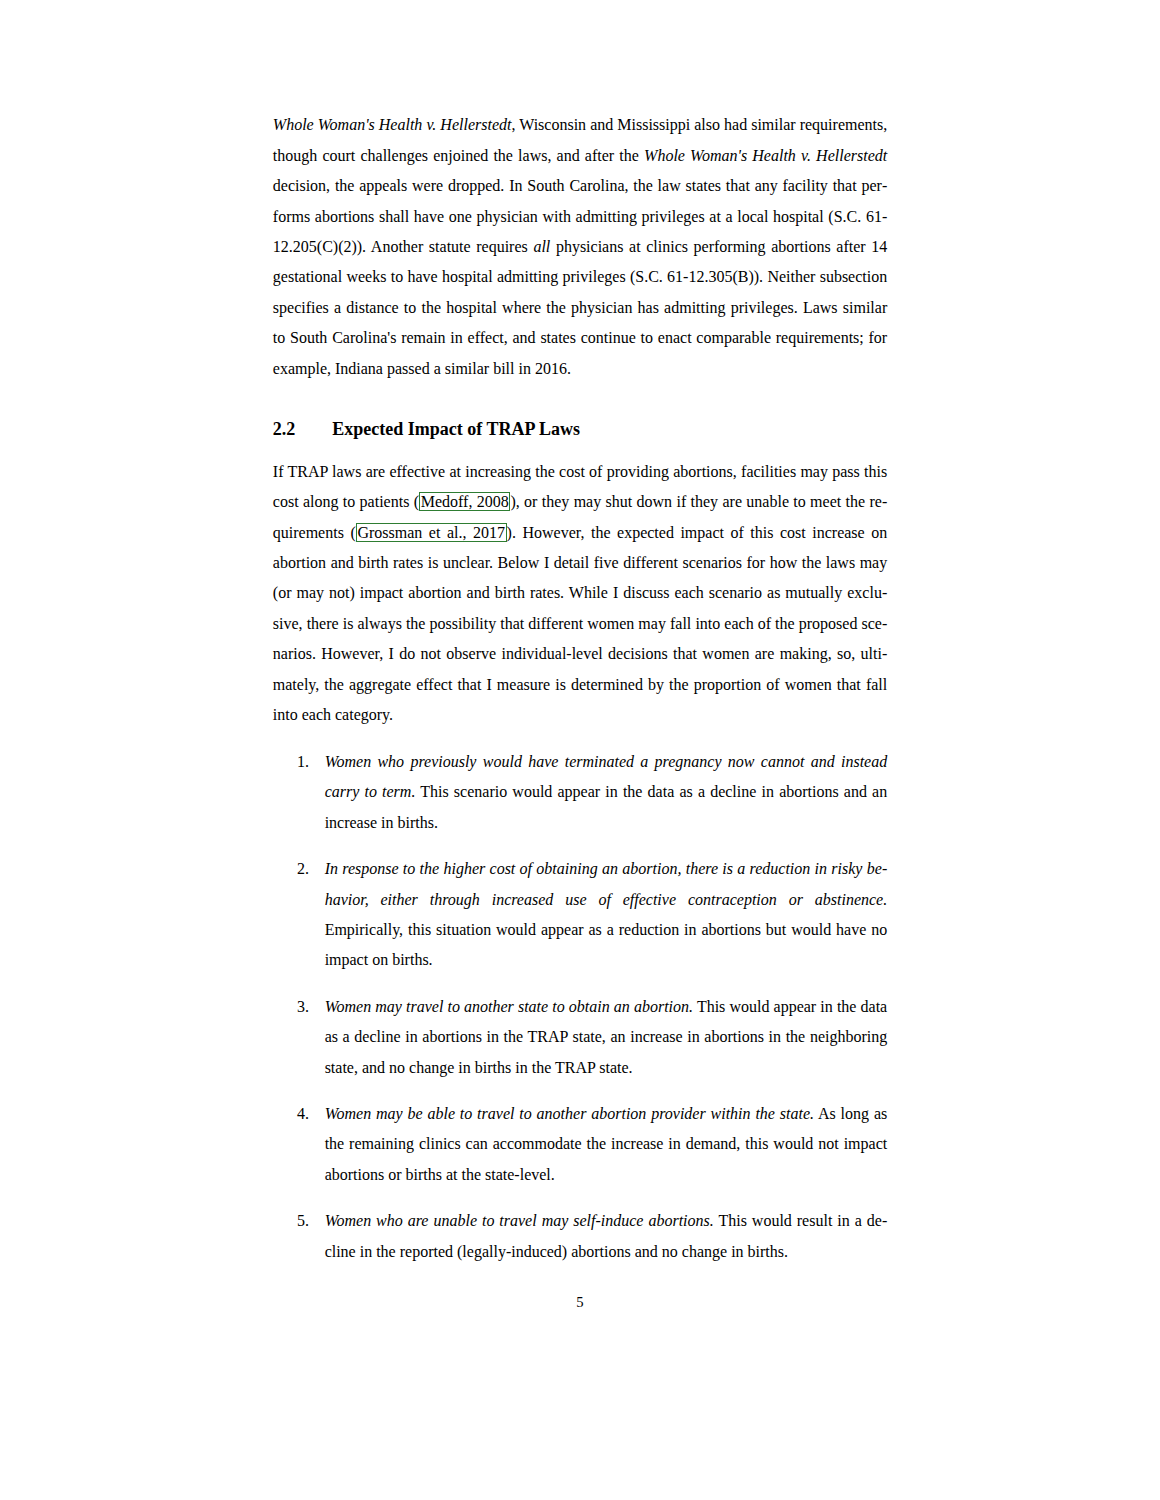Whole Woman's Health v. Hellerstedt, Wisconsin and Mississippi also had similar requirements, though court challenges enjoined the laws, and after the Whole Woman's Health v. Hellerstedt decision, the appeals were dropped. In South Carolina, the law states that any facility that performs abortions shall have one physician with admitting privileges at a local hospital (S.C. 61-12.205(C)(2)). Another statute requires all physicians at clinics performing abortions after 14 gestational weeks to have hospital admitting privileges (S.C. 61-12.305(B)). Neither subsection specifies a distance to the hospital where the physician has admitting privileges. Laws similar to South Carolina's remain in effect, and states continue to enact comparable requirements; for example, Indiana passed a similar bill in 2016.
2.2 Expected Impact of TRAP Laws
If TRAP laws are effective at increasing the cost of providing abortions, facilities may pass this cost along to patients (Medoff, 2008), or they may shut down if they are unable to meet the requirements (Grossman et al., 2017). However, the expected impact of this cost increase on abortion and birth rates is unclear. Below I detail five different scenarios for how the laws may (or may not) impact abortion and birth rates. While I discuss each scenario as mutually exclusive, there is always the possibility that different women may fall into each of the proposed scenarios. However, I do not observe individual-level decisions that women are making, so, ultimately, the aggregate effect that I measure is determined by the proportion of women that fall into each category.
Women who previously would have terminated a pregnancy now cannot and instead carry to term. This scenario would appear in the data as a decline in abortions and an increase in births.
In response to the higher cost of obtaining an abortion, there is a reduction in risky behavior, either through increased use of effective contraception or abstinence. Empirically, this situation would appear as a reduction in abortions but would have no impact on births.
Women may travel to another state to obtain an abortion. This would appear in the data as a decline in abortions in the TRAP state, an increase in abortions in the neighboring state, and no change in births in the TRAP state.
Women may be able to travel to another abortion provider within the state. As long as the remaining clinics can accommodate the increase in demand, this would not impact abortions or births at the state-level.
Women who are unable to travel may self-induce abortions. This would result in a decline in the reported (legally-induced) abortions and no change in births.
5